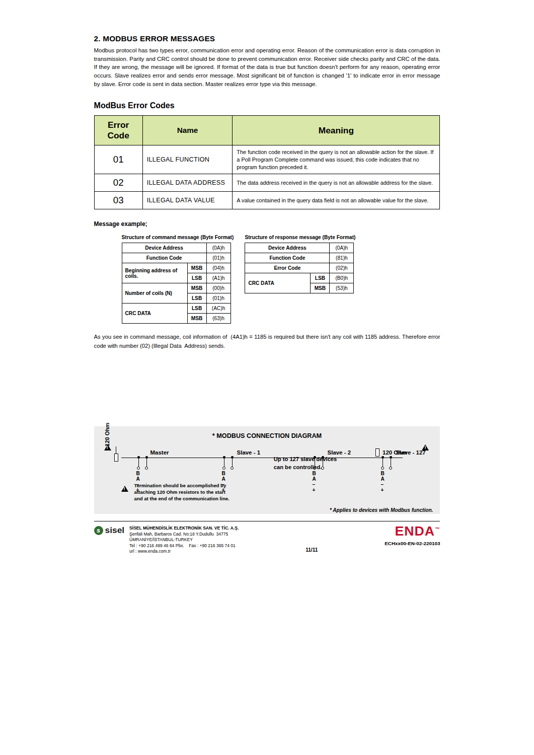2. MODBUS ERROR MESSAGES
Modbus protocol has two types error, communication error and operating error. Reason of the communication error is data corruption in transmission. Parity and CRC control should be done to prevent communication error. Receiver side checks parity and CRC of the data. If they are wrong, the message will be ignored. If format of the data is true but function doesn't perform for any reason, operating error occurs. Slave realizes error and sends error message. Most significant bit of function is changed '1' to indicate error in error message by slave. Error code is sent in data section. Master realizes error type via this message.
ModBus Error Codes
| Error Code | Name | Meaning |
| --- | --- | --- |
| 01 | ILLEGAL FUNCTION | The function code received in the query is not an allowable action for the slave. If a Poll Program Complete command was issued, this code indicates that no program function preceded it. |
| 02 | ILLEGAL DATA ADDRESS | The data address received in the query is not an allowable address for the slave. |
| 03 | ILLEGAL DATA VALUE | A value contained in the query data field is not an allowable value for the slave. |
Message example;
Structure of command message (Byte Format)
| Device Address | (0A)h |
| Function Code | (01)h |
| Beginning address of coils. | MSB | (04)h |
| LSB | (A1)h |
| Number of coils (N) | MSB | (00)h |
| LSB | (01)h |
| CRC DATA | LSB | (AC)h |
| MSB | (63)h |
Structure of response message (Byte Format)
| Device Address | (0A)h |
| Function Code | (81)h |
| Error Code | (02)h |
| CRC DATA | LSB | (B0)h |
| MSB | (53)h |
As you see in command message, coil information of (4A1)h = 1185 is required but there isn't any coil with 1185 address. Therefore error code with number (02) (Illegal Data Address) sends.
* MODBUS CONNECTION DIAGRAM
120 Ohm
Master
B A
− +
Slave - 1
B A
− +
Slave - 2
B A
− +
Slave - 127
B A
− +
120 Ohm
Up to 127 slave devices
can be controlled.
Termination should be accomplished by
attaching 120 Ohm resistors to the start
and at the end of the communication line.
* Applies to devices with Modbus function.
ssisel
SİSEL MÜHENDİSLİK ELEKTRONİK SAN. VE TİC. A.Ş.
Şerifali Mah, Barbaros Cad. No:18 Y.Dudullu 34775
ÜMRANİYE/İSTANBUL-TURKEY
Tel : +90 216 499 46 64 Pbx. Fax : +90 216 365 74 01
url : www.enda.com.tr
11/11
ENDA™
ECHxx00-EN-02-220103